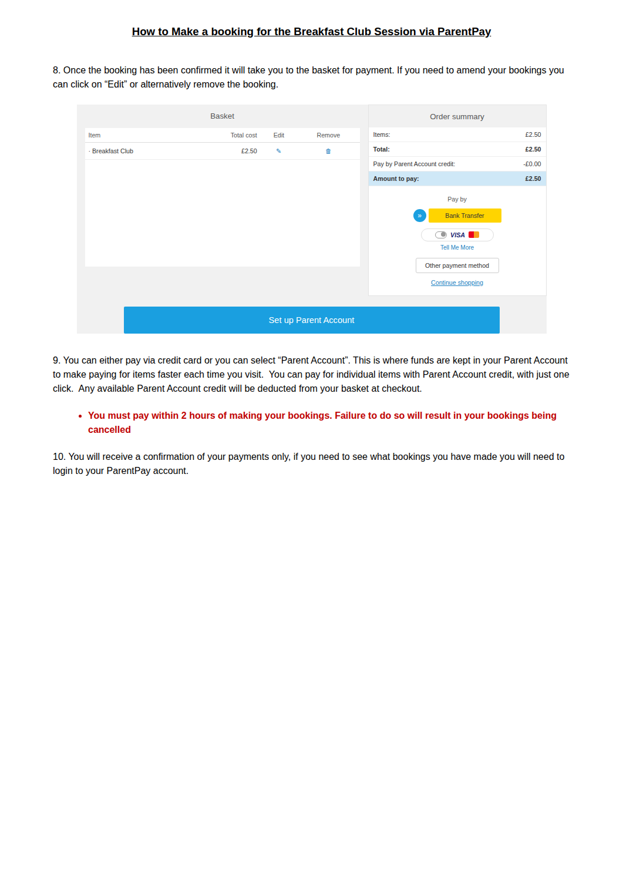How to Make a booking for the Breakfast Club Session via ParentPay
8. Once the booking has been confirmed it will take you to the basket for payment. If you need to amend your bookings you can click on “Edit” or alternatively remove the booking.
Basket
| Item | Total cost | Edit | Remove |
| --- | --- | --- | --- |
| · Breakfast Club | £2.50 | ✎ | 🗑 |
Order summary
| Items: | £2.50 |
| Total: | £2.50 |
| Pay by Parent Account credit: | -£0.00 |
| Amount to pay: | £2.50 |
Pay by
»
Bank Transfer
VISA
Tell Me More
Other payment method
Continue shopping
Set up Parent Account
9. You can either pay via credit card or you can select “Parent Account”. This is where funds are kept in your Parent Account to make paying for items faster each time you visit. You can pay for individual items with Parent Account credit, with just one click. Any available Parent Account credit will be deducted from your basket at checkout.
You must pay within 2 hours of making your bookings. Failure to do so will result in your bookings being cancelled
10. You will receive a confirmation of your payments only, if you need to see what bookings you have made you will need to login to your ParentPay account.